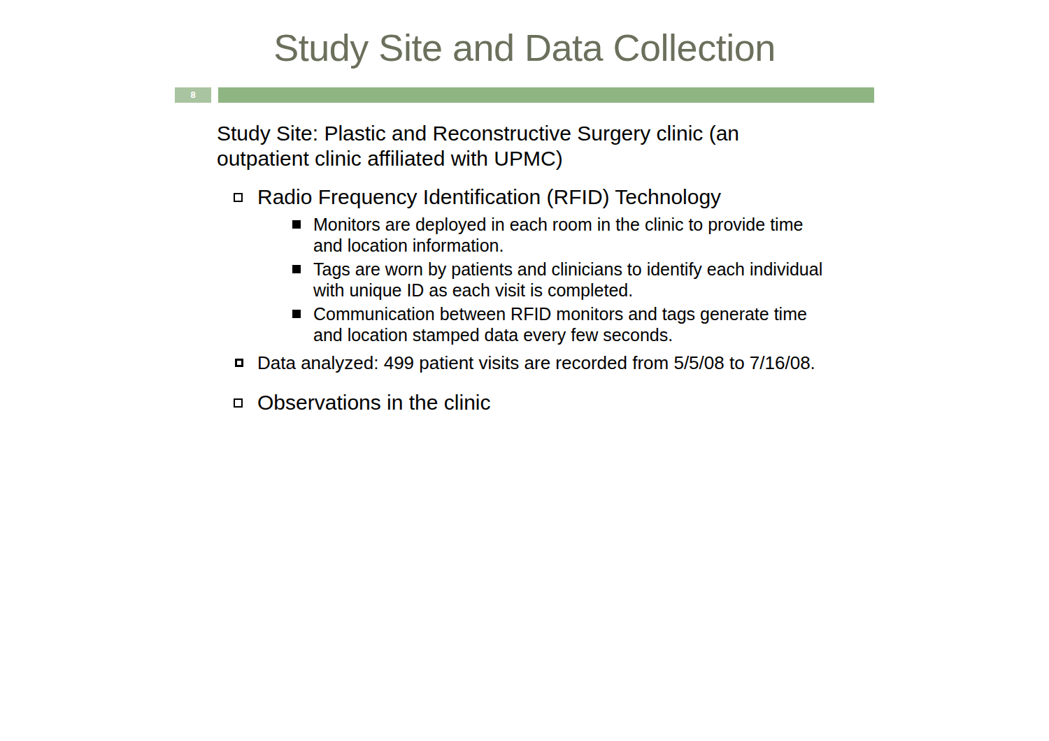Study Site and Data Collection
8
Study Site: Plastic and Reconstructive Surgery clinic (an outpatient clinic affiliated with UPMC)
Radio Frequency Identification (RFID) Technology
Monitors are deployed in each room in the clinic to provide time and location information.
Tags are worn by patients and clinicians to identify each individual with unique ID as each visit is completed.
Communication between RFID monitors and tags generate time and location stamped data every few seconds.
Data analyzed: 499 patient visits are recorded from 5/5/08 to 7/16/08.
Observations in the clinic